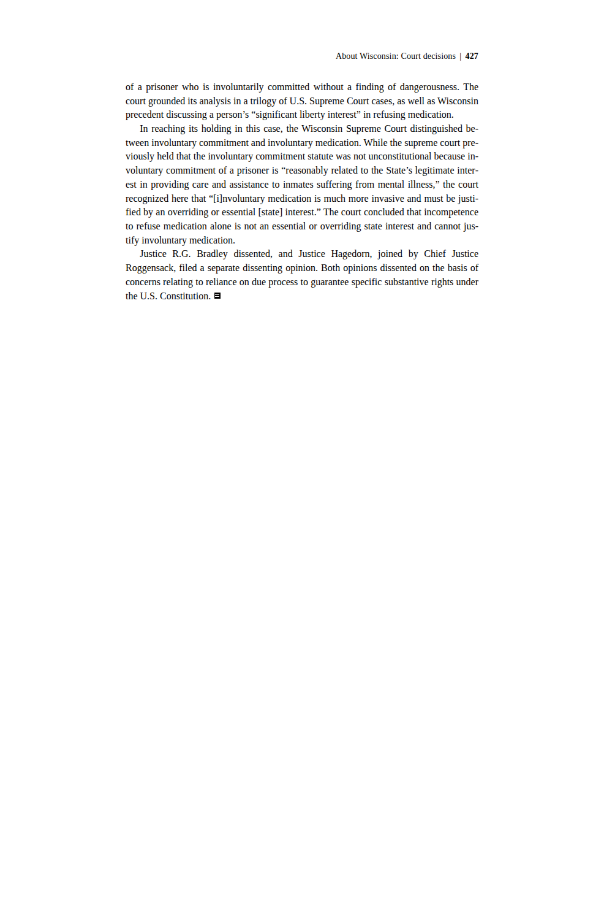About Wisconsin: Court decisions|427
of a prisoner who is involuntarily committed without a finding of dangerousness. The court grounded its analysis in a trilogy of U.S. Supreme Court cases, as well as Wisconsin precedent discussing a person’s “significant liberty interest” in refusing medication.
In reaching its holding in this case, the Wisconsin Supreme Court distinguished between involuntary commitment and involuntary medication. While the supreme court previously held that the involuntary commitment statute was not unconstitutional because involuntary commitment of a prisoner is “reasonably related to the State’s legitimate interest in providing care and assistance to inmates suffering from mental illness,” the court recognized here that “[i]nvoluntary medication is much more invasive and must be justified by an overriding or essential [state] interest.” The court concluded that incompetence to refuse medication alone is not an essential or overriding state interest and cannot justify involuntary medication.
Justice R.G. Bradley dissented, and Justice Hagedorn, joined by Chief Justice Roggensack, filed a separate dissenting opinion. Both opinions dissented on the basis of concerns relating to reliance on due process to guarantee specific substantive rights under the U.S. Constitution.